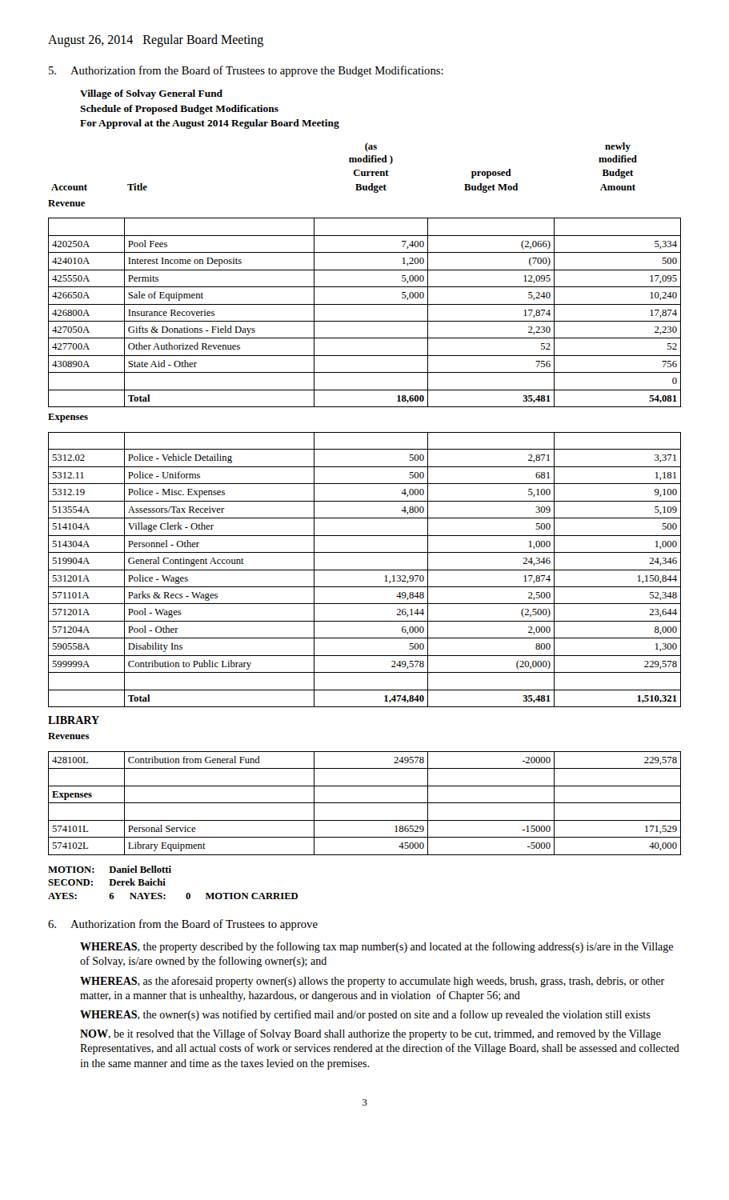August 26, 2014 Regular Board Meeting
5. Authorization from the Board of Trustees to approve the Budget Modifications:
Village of Solvay General Fund
Schedule of Proposed Budget Modifications
For Approval at the August 2014 Regular Board Meeting
| | | (as modified ) Current | proposed | newly modified Budget |
| Account | Title | Budget | Budget Mod | Amount |
Revenue
| 420250A | Pool Fees | 7,400 | (2,066) | 5,334 |
| 424010A | Interest Income on Deposits | 1,200 | (700) | 500 |
| 425550A | Permits | 5,000 | 12,095 | 17,095 |
| 426650A | Sale of Equipment | 5,000 | 5,240 | 10,240 |
| 426800A | Insurance Recoveries | | 17,874 | 17,874 |
| 427050A | Gifts & Donations - Field Days | | 2,230 | 2,230 |
| 427700A | Other Authorized Revenues | | 52 | 52 |
| 430890A | State Aid - Other | | 756 | 756 |
| | | | | 0 |
| | Total | 18,600 | 35,481 | 54,081 |
Expenses
| 5312.02 | Police - Vehicle Detailing | 500 | 2,871 | 3,371 |
| 5312.11 | Police - Uniforms | 500 | 681 | 1,181 |
| 5312.19 | Police - Misc. Expenses | 4,000 | 5,100 | 9,100 |
| 513554A | Assessors/Tax Receiver | 4,800 | 309 | 5,109 |
| 514104A | Village Clerk - Other | | 500 | 500 |
| 514304A | Personnel - Other | | 1,000 | 1,000 |
| 519904A | General Contingent Account | | 24,346 | 24,346 |
| 531201A | Police - Wages | 1,132,970 | 17,874 | 1,150,844 |
| 571101A | Parks & Recs - Wages | 49,848 | 2,500 | 52,348 |
| 571201A | Pool - Wages | 26,144 | (2,500) | 23,644 |
| 571204A | Pool - Other | 6,000 | 2,000 | 8,000 |
| 590558A | Disability Ins | 500 | 800 | 1,300 |
| 599999A | Contribution to Public Library | 249,578 | (20,000) | 229,578 |
| | Total | 1,474,840 | 35,481 | 1,510,321 |
LIBRARY
Revenues
| 428100L | Contribution from General Fund | 249578 | -20000 | 229,578 |
| Expenses | | | | |
| 574101L | Personal Service | 186529 | -15000 | 171,529 |
| 574102L | Library Equipment | 45000 | -5000 | 40,000 |
| MOTION: | Daniel Bellotti |
| SECOND: | Derek Baichi |
| AYES: | 6 NAYES: | 0 | MOTION CARRIED |
6. Authorization from the Board of Trustees to approve
WHEREAS, the property described by the following tax map number(s) and located at the following address(s) is/are in the Village of Solvay, is/are owned by the following owner(s); and
WHEREAS, as the aforesaid property owner(s) allows the property to accumulate high weeds, brush, grass, trash, debris, or other matter, in a manner that is unhealthy, hazardous, or dangerous and in violation of Chapter 56; and
WHEREAS, the owner(s) was notified by certified mail and/or posted on site and a follow up revealed the violation still exists
NOW, be it resolved that the Village of Solvay Board shall authorize the property to be cut, trimmed, and removed by the Village Representatives, and all actual costs of work or services rendered at the direction of the Village Board, shall be assessed and collected in the same manner and time as the taxes levied on the premises.
3